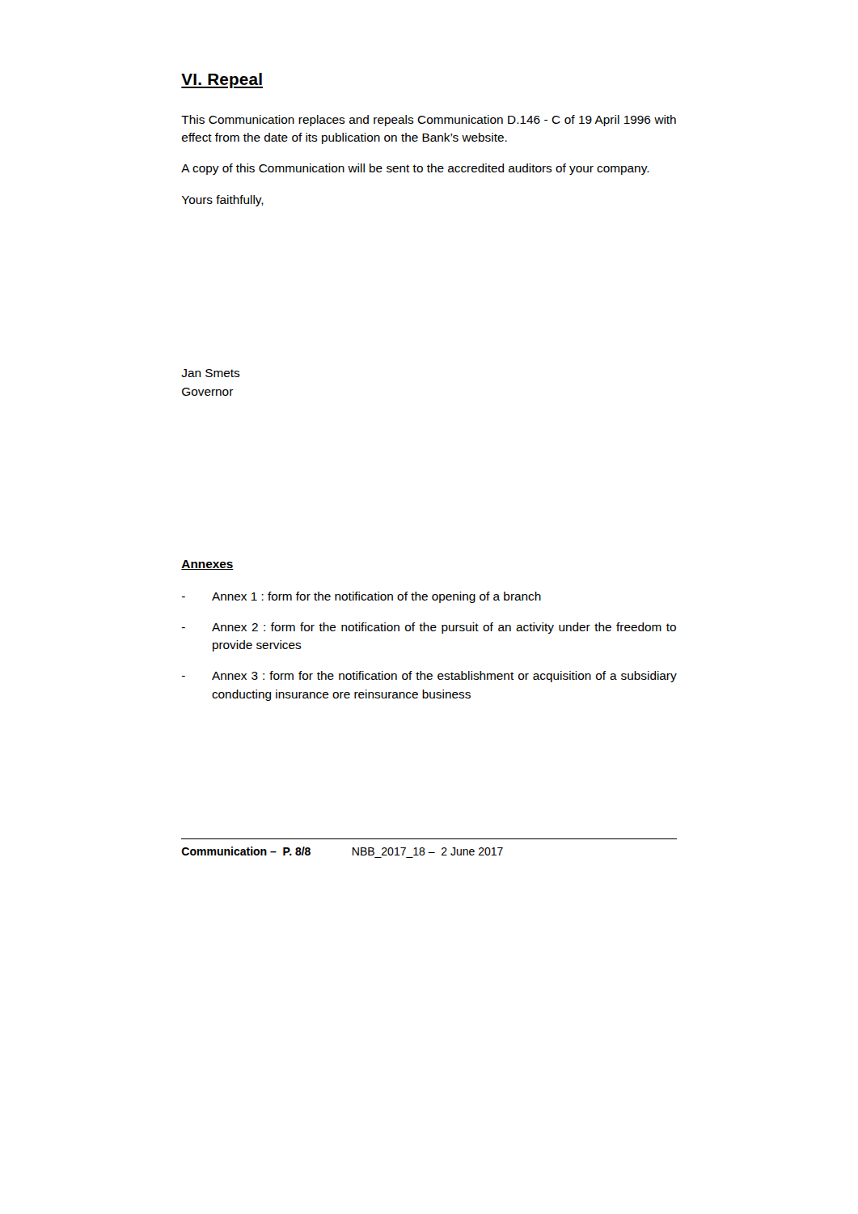VI. Repeal
This Communication replaces and repeals Communication D.146 - C of 19 April 1996 with effect from the date of its publication on the Bank’s website.
A copy of this Communication will be sent to the accredited auditors of your company.
Yours faithfully,
Jan Smets
Governor
Annexes
Annex 1 : form for the notification of the opening of a branch
Annex 2 : form for the notification of the pursuit of an activity under the freedom to provide services
Annex 3 : form for the notification of the establishment or acquisition of a subsidiary conducting insurance ore reinsurance business
Communication – P. 8/8 NBB_2017_18 – 2 June 2017